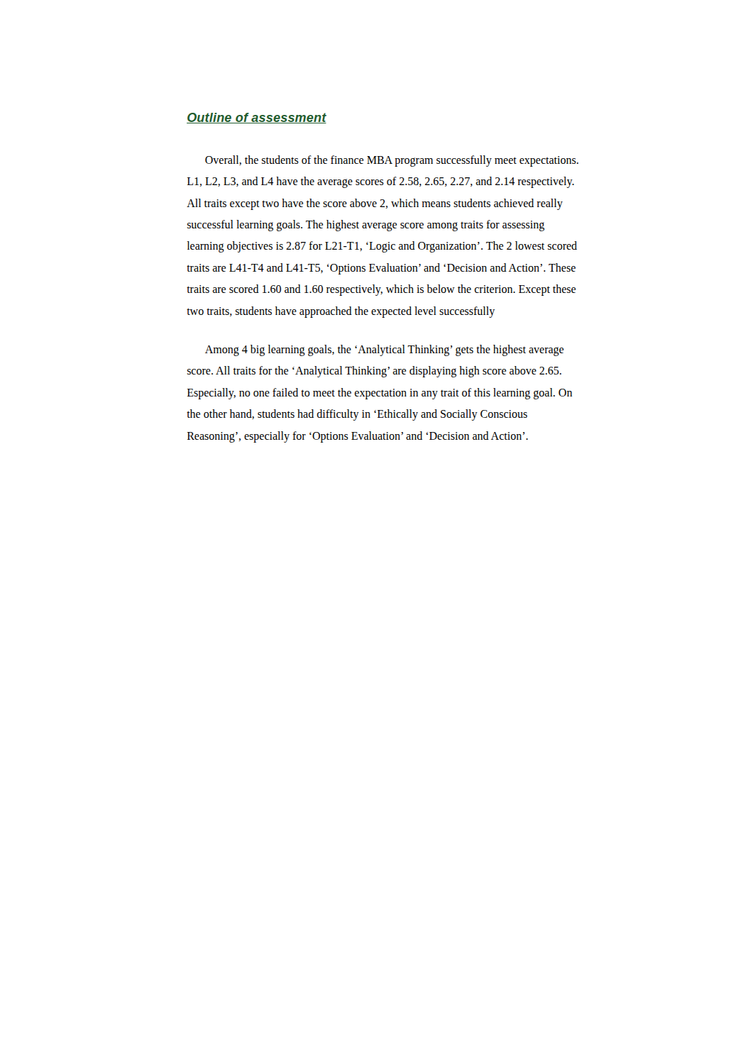Outline of assessment
Overall, the students of the finance MBA program successfully meet expectations. L1, L2, L3, and L4 have the average scores of 2.58, 2.65, 2.27, and 2.14 respectively. All traits except two have the score above 2, which means students achieved really successful learning goals. The highest average score among traits for assessing learning objectives is 2.87 for L21-T1, ‘Logic and Organization’. The 2 lowest scored traits are L41-T4 and L41-T5, ‘Options Evaluation’ and ‘Decision and Action’. These traits are scored 1.60 and 1.60 respectively, which is below the criterion. Except these two traits, students have approached the expected level successfully
Among 4 big learning goals, the ‘Analytical Thinking’ gets the highest average score. All traits for the ‘Analytical Thinking’ are displaying high score above 2.65. Especially, no one failed to meet the expectation in any trait of this learning goal. On the other hand, students had difficulty in ‘Ethically and Socially Conscious Reasoning’, especially for ‘Options Evaluation’ and ‘Decision and Action’.